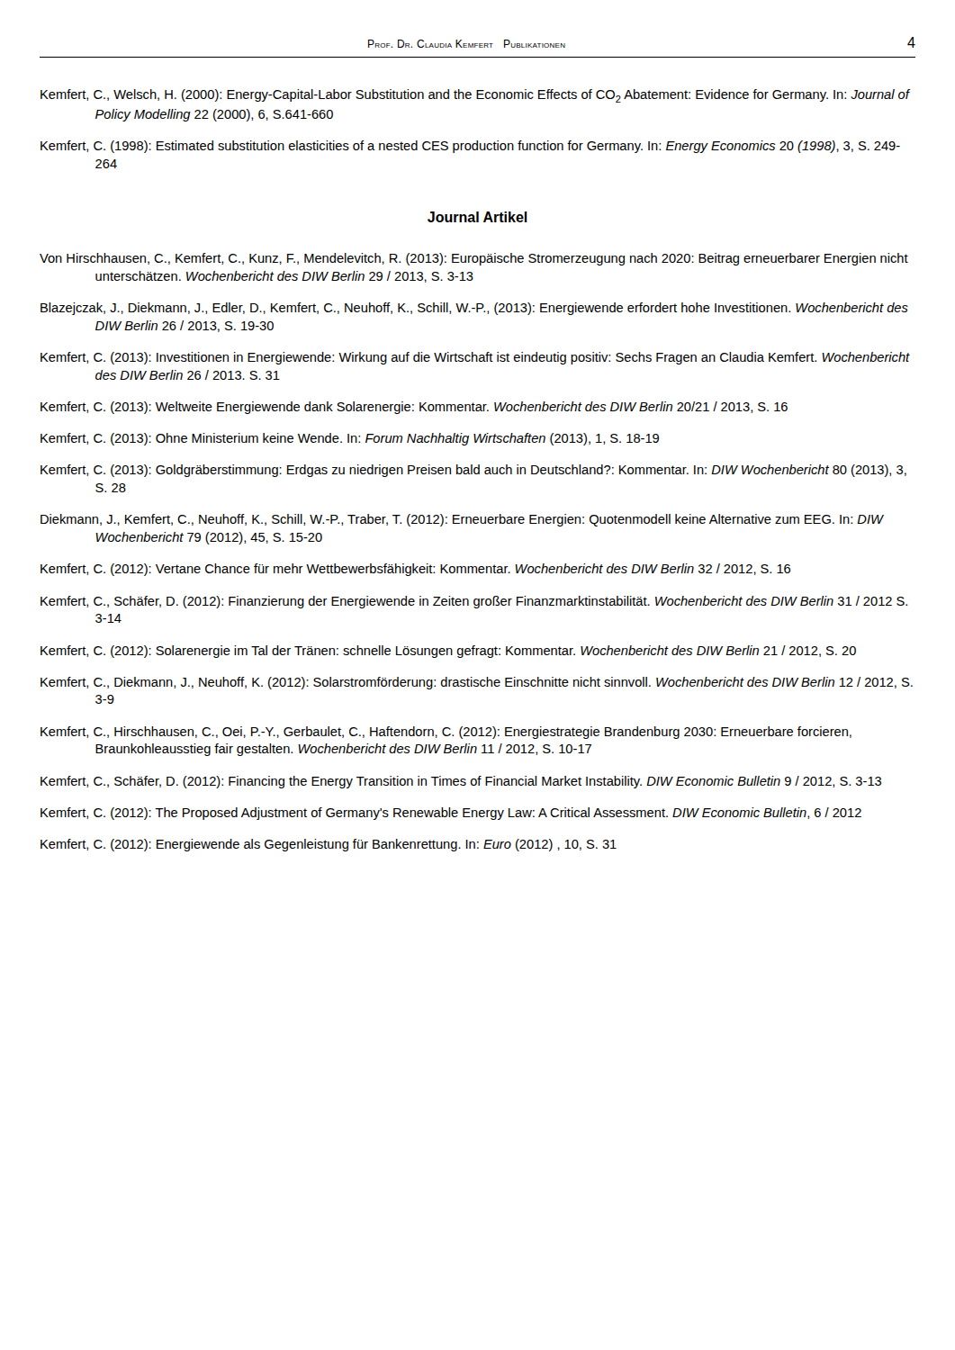Prof. Dr. Claudia Kemfert Publikationen
4
Kemfert, C., Welsch, H. (2000): Energy-Capital-Labor Substitution and the Economic Effects of CO2 Abatement: Evidence for Germany. In: Journal of Policy Modelling 22 (2000), 6, S.641-660
Kemfert, C. (1998): Estimated substitution elasticities of a nested CES production function for Germany. In: Energy Economics 20 (1998), 3, S. 249-264
Journal Artikel
Von Hirschhausen, C., Kemfert, C., Kunz, F., Mendelevitch, R. (2013): Europäische Stromerzeugung nach 2020: Beitrag erneuerbarer Energien nicht unterschätzen. Wochenbericht des DIW Berlin 29 / 2013, S. 3-13
Blazejczak, J., Diekmann, J., Edler, D., Kemfert, C., Neuhoff, K., Schill, W.-P., (2013): Energiewende erfordert hohe Investitionen. Wochenbericht des DIW Berlin 26 / 2013, S. 19-30
Kemfert, C. (2013): Investitionen in Energiewende: Wirkung auf die Wirtschaft ist eindeutig positiv: Sechs Fragen an Claudia Kemfert. Wochenbericht des DIW Berlin 26 / 2013. S. 31
Kemfert, C. (2013): Weltweite Energiewende dank Solarenergie: Kommentar. Wochenbericht des DIW Berlin 20/21 / 2013, S. 16
Kemfert, C. (2013): Ohne Ministerium keine Wende. In: Forum Nachhaltig Wirtschaften (2013), 1, S. 18-19
Kemfert, C. (2013): Goldgräberstimmung: Erdgas zu niedrigen Preisen bald auch in Deutschland?: Kommentar. In: DIW Wochenbericht 80 (2013), 3, S. 28
Diekmann, J., Kemfert, C., Neuhoff, K., Schill, W.-P., Traber, T. (2012): Erneuerbare Energien: Quotenmodell keine Alternative zum EEG. In: DIW Wochenbericht 79 (2012), 45, S. 15-20
Kemfert, C. (2012): Vertane Chance für mehr Wettbewerbsfähigkeit: Kommentar. Wochenbericht des DIW Berlin 32 / 2012, S. 16
Kemfert, C., Schäfer, D. (2012): Finanzierung der Energiewende in Zeiten großer Finanzmarktinstabilität. Wochenbericht des DIW Berlin 31 / 2012 S. 3-14
Kemfert, C. (2012): Solarenergie im Tal der Tränen: schnelle Lösungen gefragt: Kommentar. Wochenbericht des DIW Berlin 21 / 2012, S. 20
Kemfert, C., Diekmann, J., Neuhoff, K. (2012): Solarstromförderung: drastische Einschnitte nicht sinnvoll. Wochenbericht des DIW Berlin 12 / 2012, S. 3-9
Kemfert, C., Hirschhausen, C., Oei, P.-Y., Gerbaulet, C., Haftendorn, C. (2012): Energiestrategie Brandenburg 2030: Erneuerbare forcieren, Braunkohleausstieg fair gestalten. Wochenbericht des DIW Berlin 11 / 2012, S. 10-17
Kemfert, C., Schäfer, D. (2012): Financing the Energy Transition in Times of Financial Market Instability. DIW Economic Bulletin 9 / 2012, S. 3-13
Kemfert, C. (2012): The Proposed Adjustment of Germany's Renewable Energy Law: A Critical Assessment. DIW Economic Bulletin, 6 / 2012
Kemfert, C. (2012): Energiewende als Gegenleistung für Bankenrettung. In: Euro (2012) , 10, S. 31